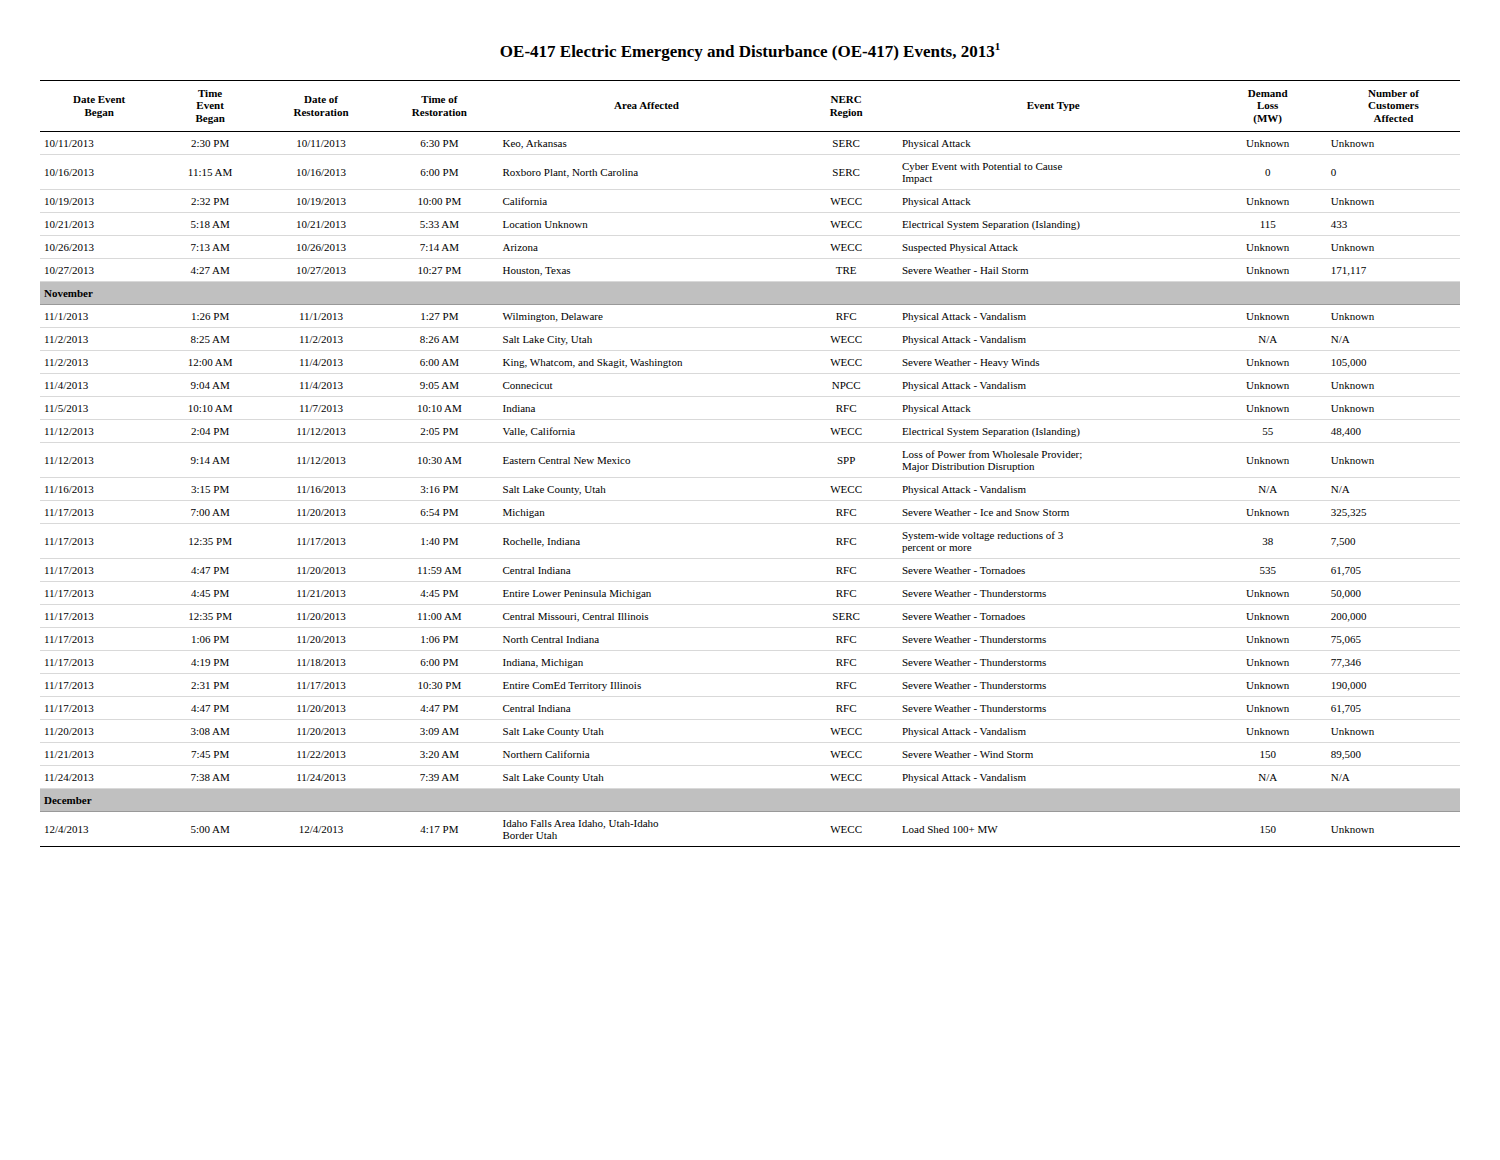OE-417 Electric Emergency and Disturbance (OE-417) Events, 20131
| Date Event Began | Time Event Began | Date of Restoration | Time of Restoration | Area Affected | NERC Region | Event Type | Demand Loss (MW) | Number of Customers Affected |
| --- | --- | --- | --- | --- | --- | --- | --- | --- |
| 10/11/2013 | 2:30 PM | 10/11/2013 | 6:30 PM | Keo, Arkansas | SERC | Physical Attack | Unknown | Unknown |
| 10/16/2013 | 11:15 AM | 10/16/2013 | 6:00 PM | Roxboro Plant, North Carolina | SERC | Cyber Event with Potential to Cause Impact | 0 | 0 |
| 10/19/2013 | 2:32 PM | 10/19/2013 | 10:00 PM | California | WECC | Physical Attack | Unknown | Unknown |
| 10/21/2013 | 5:18 AM | 10/21/2013 | 5:33 AM | Location Unknown | WECC | Electrical System Separation (Islanding) | 115 | 433 |
| 10/26/2013 | 7:13 AM | 10/26/2013 | 7:14 AM | Arizona | WECC | Suspected Physical Attack | Unknown | Unknown |
| 10/27/2013 | 4:27 AM | 10/27/2013 | 10:27 PM | Houston, Texas | TRE | Severe Weather - Hail Storm | Unknown | 171,117 |
| November |
| 11/1/2013 | 1:26 PM | 11/1/2013 | 1:27 PM | Wilmington, Delaware | RFC | Physical Attack - Vandalism | Unknown | Unknown |
| 11/2/2013 | 8:25 AM | 11/2/2013 | 8:26 AM | Salt Lake City, Utah | WECC | Physical Attack - Vandalism | N/A | N/A |
| 11/2/2013 | 12:00 AM | 11/4/2013 | 6:00 AM | King, Whatcom, and Skagit, Washington | WECC | Severe Weather - Heavy Winds | Unknown | 105,000 |
| 11/4/2013 | 9:04 AM | 11/4/2013 | 9:05 AM | Connecicut | NPCC | Physical Attack - Vandalism | Unknown | Unknown |
| 11/5/2013 | 10:10 AM | 11/7/2013 | 10:10 AM | Indiana | RFC | Physical Attack | Unknown | Unknown |
| 11/12/2013 | 2:04 PM | 11/12/2013 | 2:05 PM | Valle, California | WECC | Electrical System Separation (Islanding) | 55 | 48,400 |
| 11/12/2013 | 9:14 AM | 11/12/2013 | 10:30 AM | Eastern Central New Mexico | SPP | Loss of Power from Wholesale Provider; Major Distribution Disruption | Unknown | Unknown |
| 11/16/2013 | 3:15 PM | 11/16/2013 | 3:16 PM | Salt Lake County, Utah | WECC | Physical Attack - Vandalism | N/A | N/A |
| 11/17/2013 | 7:00 AM | 11/20/2013 | 6:54 PM | Michigan | RFC | Severe Weather - Ice and Snow Storm | Unknown | 325,325 |
| 11/17/2013 | 12:35 PM | 11/17/2013 | 1:40 PM | Rochelle, Indiana | RFC | System-wide voltage reductions of 3 percent or more | 38 | 7,500 |
| 11/17/2013 | 4:47 PM | 11/20/2013 | 11:59 AM | Central Indiana | RFC | Severe Weather - Tornadoes | 535 | 61,705 |
| 11/17/2013 | 4:45 PM | 11/21/2013 | 4:45 PM | Entire Lower Peninsula Michigan | RFC | Severe Weather - Thunderstorms | Unknown | 50,000 |
| 11/17/2013 | 12:35 PM | 11/20/2013 | 11:00 AM | Central Missouri, Central Illinois | SERC | Severe Weather - Tornadoes | Unknown | 200,000 |
| 11/17/2013 | 1:06 PM | 11/20/2013 | 1:06 PM | North Central Indiana | RFC | Severe Weather - Thunderstorms | Unknown | 75,065 |
| 11/17/2013 | 4:19 PM | 11/18/2013 | 6:00 PM | Indiana, Michigan | RFC | Severe Weather - Thunderstorms | Unknown | 77,346 |
| 11/17/2013 | 2:31 PM | 11/17/2013 | 10:30 PM | Entire ComEd Territory Illinois | RFC | Severe Weather - Thunderstorms | Unknown | 190,000 |
| 11/17/2013 | 4:47 PM | 11/20/2013 | 4:47 PM | Central Indiana | RFC | Severe Weather - Thunderstorms | Unknown | 61,705 |
| 11/20/2013 | 3:08 AM | 11/20/2013 | 3:09 AM | Salt Lake County Utah | WECC | Physical Attack - Vandalism | Unknown | Unknown |
| 11/21/2013 | 7:45 PM | 11/22/2013 | 3:20 AM | Northern California | WECC | Severe Weather - Wind Storm | 150 | 89,500 |
| 11/24/2013 | 7:38 AM | 11/24/2013 | 7:39 AM | Salt Lake County Utah | WECC | Physical Attack - Vandalism | N/A | N/A |
| December |
| 12/4/2013 | 5:00 AM | 12/4/2013 | 4:17 PM | Idaho Falls Area Idaho, Utah-Idaho Border Utah | WECC | Load Shed 100+ MW | 150 | Unknown |